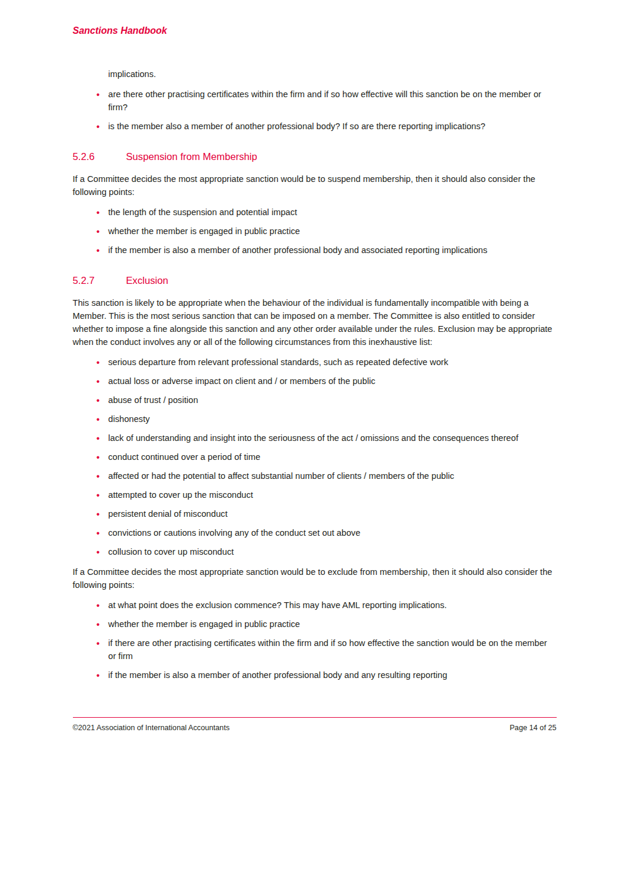Sanctions Handbook
implications.
are there other practising certificates within the firm and if so how effective will this sanction be on the member or firm?
is the member also a member of another professional body? If so are there reporting implications?
5.2.6 Suspension from Membership
If a Committee decides the most appropriate sanction would be to suspend membership, then it should also consider the following points:
the length of the suspension and potential impact
whether the member is engaged in public practice
if the member is also a member of another professional body and associated reporting implications
5.2.7 Exclusion
This sanction is likely to be appropriate when the behaviour of the individual is fundamentally incompatible with being a Member. This is the most serious sanction that can be imposed on a member. The Committee is also entitled to consider whether to impose a fine alongside this sanction and any other order available under the rules. Exclusion may be appropriate when the conduct involves any or all of the following circumstances from this inexhaustive list:
serious departure from relevant professional standards, such as repeated defective work
actual loss or adverse impact on client and / or members of the public
abuse of trust / position
dishonesty
lack of understanding and insight into the seriousness of the act / omissions and the consequences thereof
conduct continued over a period of time
affected or had the potential to affect substantial number of clients / members of the public
attempted to cover up the misconduct
persistent denial of misconduct
convictions or cautions involving any of the conduct set out above
collusion to cover up misconduct
If a Committee decides the most appropriate sanction would be to exclude from membership, then it should also consider the following points:
at what point does the exclusion commence? This may have AML reporting implications.
whether the member is engaged in public practice
if there are other practising certificates within the firm and if so how effective the sanction would be on the member or firm
if the member is also a member of another professional body and any resulting reporting
©2021 Association of International Accountants Page 14 of 25